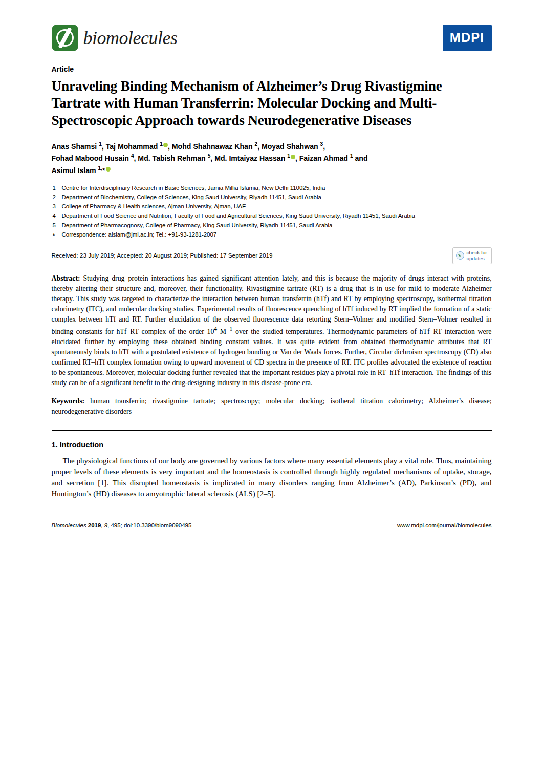biomolecules
MDPI
Article
Unraveling Binding Mechanism of Alzheimer’s Drug Rivastigmine Tartrate with Human Transferrin: Molecular Docking and Multi-Spectroscopic Approach towards Neurodegenerative Diseases
Anas Shamsi 1, Taj Mohammad 1 , Mohd Shahnawaz Khan 2, Moyad Shahwan 3,
Fohad Mabood Husain 4, Md. Tabish Rehman 5, Md. Imtaiyaz Hassan 1 , Faizan Ahmad 1 and
Asimul Islam 1,*
Centre for Interdisciplinary Research in Basic Sciences, Jamia Millia Islamia, New Delhi 110025, India
Department of Biochemistry, College of Sciences, King Saud University, Riyadh 11451, Saudi Arabia
College of Pharmacy & Health sciences, Ajman University, Ajman, UAE
Department of Food Science and Nutrition, Faculty of Food and Agricultural Sciences, King Saud University, Riyadh 11451, Saudi Arabia
Department of Pharmacognosy, College of Pharmacy, King Saud University, Riyadh 11451, Saudi Arabia
Correspondence: aislam@jmi.ac.in; Tel.: +91-93-1281-2007
Received: 23 July 2019; Accepted: 20 August 2019; Published: 17 September 2019
check for updates
Abstract: Studying drug–protein interactions has gained significant attention lately, and this is because the majority of drugs interact with proteins, thereby altering their structure and, moreover, their functionality. Rivastigmine tartrate (RT) is a drug that is in use for mild to moderate Alzheimer therapy. This study was targeted to characterize the interaction between human transferrin (hTf) and RT by employing spectroscopy, isothermal titration calorimetry (ITC), and molecular docking studies. Experimental results of fluorescence quenching of hTf induced by RT implied the formation of a static complex between hTf and RT. Further elucidation of the observed fluorescence data retorting Stern–Volmer and modified Stern–Volmer resulted in binding constants for hTf–RT complex of the order 104 M−1 over the studied temperatures. Thermodynamic parameters of hTf–RT interaction were elucidated further by employing these obtained binding constant values. It was quite evident from obtained thermodynamic attributes that RT spontaneously binds to hTf with a postulated existence of hydrogen bonding or Van der Waals forces. Further, Circular dichroism spectroscopy (CD) also confirmed RT–hTf complex formation owing to upward movement of CD spectra in the presence of RT. ITC profiles advocated the existence of reaction to be spontaneous. Moreover, molecular docking further revealed that the important residues play a pivotal role in RT–hTf interaction. The findings of this study can be of a significant benefit to the drug-designing industry in this disease-prone era.
Keywords: human transferrin; rivastigmine tartrate; spectroscopy; molecular docking; isotheral titration calorimetry; Alzheimer’s disease; neurodegenerative disorders
1. Introduction
The physiological functions of our body are governed by various factors where many essential elements play a vital role. Thus, maintaining proper levels of these elements is very important and the homeostasis is controlled through highly regulated mechanisms of uptake, storage, and secretion [1]. This disrupted homeostasis is implicated in many disorders ranging from Alzheimer’s (AD), Parkinson’s (PD), and Huntington’s (HD) diseases to amyotrophic lateral sclerosis (ALS) [2–5].
Biomolecules 2019, 9, 495; doi:10.3390/biom9090495
www.mdpi.com/journal/biomolecules